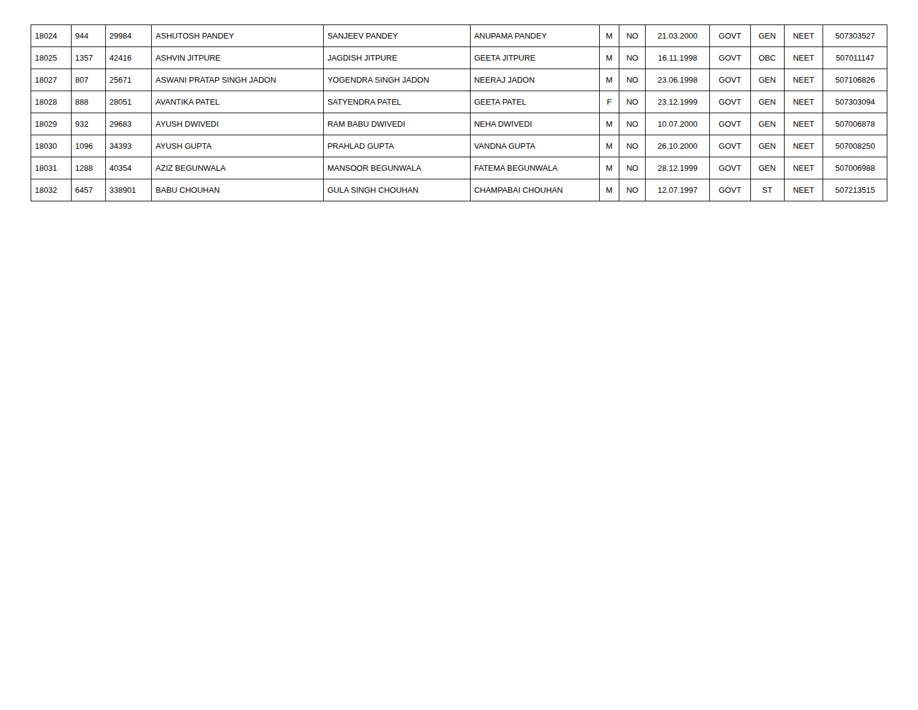| 18024 | 944 | 29984 | ASHUTOSH PANDEY | SANJEEV PANDEY | ANUPAMA PANDEY | M | NO | 21.03.2000 | GOVT | GEN | NEET | 507303527 |
| 18025 | 1357 | 42416 | ASHVIN JITPURE | JAGDISH JITPURE | GEETA JITPURE | M | NO | 16.11.1998 | GOVT | OBC | NEET | 507011147 |
| 18027 | 807 | 25671 | ASWANI PRATAP SINGH JADON | YOGENDRA SINGH JADON | NEERAJ JADON | M | NO | 23.06.1998 | GOVT | GEN | NEET | 507106826 |
| 18028 | 888 | 28051 | AVANTIKA PATEL | SATYENDRA PATEL | GEETA PATEL | F | NO | 23.12.1999 | GOVT | GEN | NEET | 507303094 |
| 18029 | 932 | 29683 | AYUSH DWIVEDI | RAM BABU DWIVEDI | NEHA DWIVEDI | M | NO | 10.07.2000 | GOVT | GEN | NEET | 507006878 |
| 18030 | 1096 | 34393 | AYUSH GUPTA | PRAHLAD GUPTA | VANDNA GUPTA | M | NO | 26.10.2000 | GOVT | GEN | NEET | 507008250 |
| 18031 | 1288 | 40354 | AZIZ BEGUNWALA | MANSOOR BEGUNWALA | FATEMA BEGUNWALA | M | NO | 28.12.1999 | GOVT | GEN | NEET | 507006988 |
| 18032 | 6457 | 338901 | BABU CHOUHAN | GULA SINGH CHOUHAN | CHAMPABAI CHOUHAN | M | NO | 12.07.1997 | GOVT | ST | NEET | 507213515 |